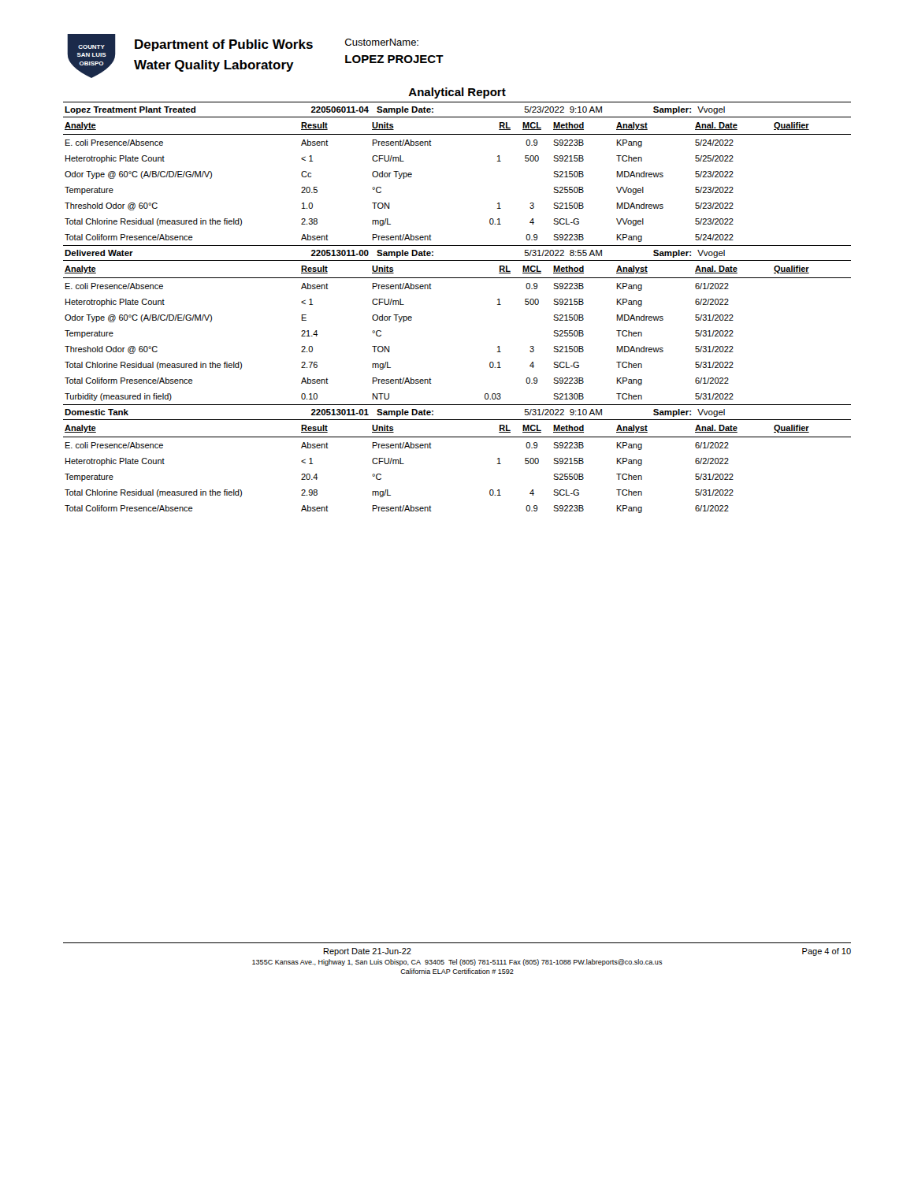COUNTY SAN LUIS OBISPO
Department of Public Works
Water Quality Laboratory
CustomerName:
LOPEZ PROJECT
Analytical Report
| Lopez Treatment Plant Treated | 220506011-04 | Sample Date: | 5/23/2022 9:10 AM | Sampler: | Vvogel |
| Analyte | Result | Units | RL | MCL | Method | Analyst | Anal. Date | Qualifier |
| E. coli Presence/Absence | Absent | Present/Absent | | 0.9 | S9223B | KPang | 5/24/2022 | |
| Heterotrophic Plate Count | < 1 | CFU/mL | 1 | 500 | S9215B | TChen | 5/25/2022 | |
| Odor Type @ 60°C (A/B/C/D/E/G/M/V) | Cc | Odor Type | | | S2150B | MDAndrews | 5/23/2022 | |
| Temperature | 20.5 | °C | | | S2550B | VVogel | 5/23/2022 | |
| Threshold Odor @ 60°C | 1.0 | TON | 1 | 3 | S2150B | MDAndrews | 5/23/2022 | |
| Total Chlorine Residual (measured in the field) | 2.38 | mg/L | 0.1 | 4 | SCL-G | VVogel | 5/23/2022 | |
| Total Coliform Presence/Absence | Absent | Present/Absent | | 0.9 | S9223B | KPang | 5/24/2022 | |
| Delivered Water | 220513011-00 | Sample Date: | 5/31/2022 8:55 AM | Sampler: | Vvogel |
| Analyte | Result | Units | RL | MCL | Method | Analyst | Anal. Date | Qualifier |
| E. coli Presence/Absence | Absent | Present/Absent | | 0.9 | S9223B | KPang | 6/1/2022 | |
| Heterotrophic Plate Count | < 1 | CFU/mL | 1 | 500 | S9215B | KPang | 6/2/2022 | |
| Odor Type @ 60°C (A/B/C/D/E/G/M/V) | E | Odor Type | | | S2150B | MDAndrews | 5/31/2022 | |
| Temperature | 21.4 | °C | | | S2550B | TChen | 5/31/2022 | |
| Threshold Odor @ 60°C | 2.0 | TON | 1 | 3 | S2150B | MDAndrews | 5/31/2022 | |
| Total Chlorine Residual (measured in the field) | 2.76 | mg/L | 0.1 | 4 | SCL-G | TChen | 5/31/2022 | |
| Total Coliform Presence/Absence | Absent | Present/Absent | | 0.9 | S9223B | KPang | 6/1/2022 | |
| Turbidity (measured in field) | 0.10 | NTU | 0.03 | | S2130B | TChen | 5/31/2022 | |
| Domestic Tank | 220513011-01 | Sample Date: | 5/31/2022 9:10 AM | Sampler: | Vvogel |
| Analyte | Result | Units | RL | MCL | Method | Analyst | Anal. Date | Qualifier |
| E. coli Presence/Absence | Absent | Present/Absent | | 0.9 | S9223B | KPang | 6/1/2022 | |
| Heterotrophic Plate Count | < 1 | CFU/mL | 1 | 500 | S9215B | KPang | 6/2/2022 | |
| Temperature | 20.4 | °C | | | S2550B | TChen | 5/31/2022 | |
| Total Chlorine Residual (measured in the field) | 2.98 | mg/L | 0.1 | 4 | SCL-G | TChen | 5/31/2022 | |
| Total Coliform Presence/Absence | Absent | Present/Absent | | 0.9 | S9223B | KPang | 6/1/2022 | |
Report Date 21-Jun-22 Page 4 of 10
1355C Kansas Ave., Highway 1, San Luis Obispo, CA 93405 Tel (805) 781-5111 Fax (805) 781-1088 PW.labreports@co.slo.ca.us
California ELAP Certification # 1592